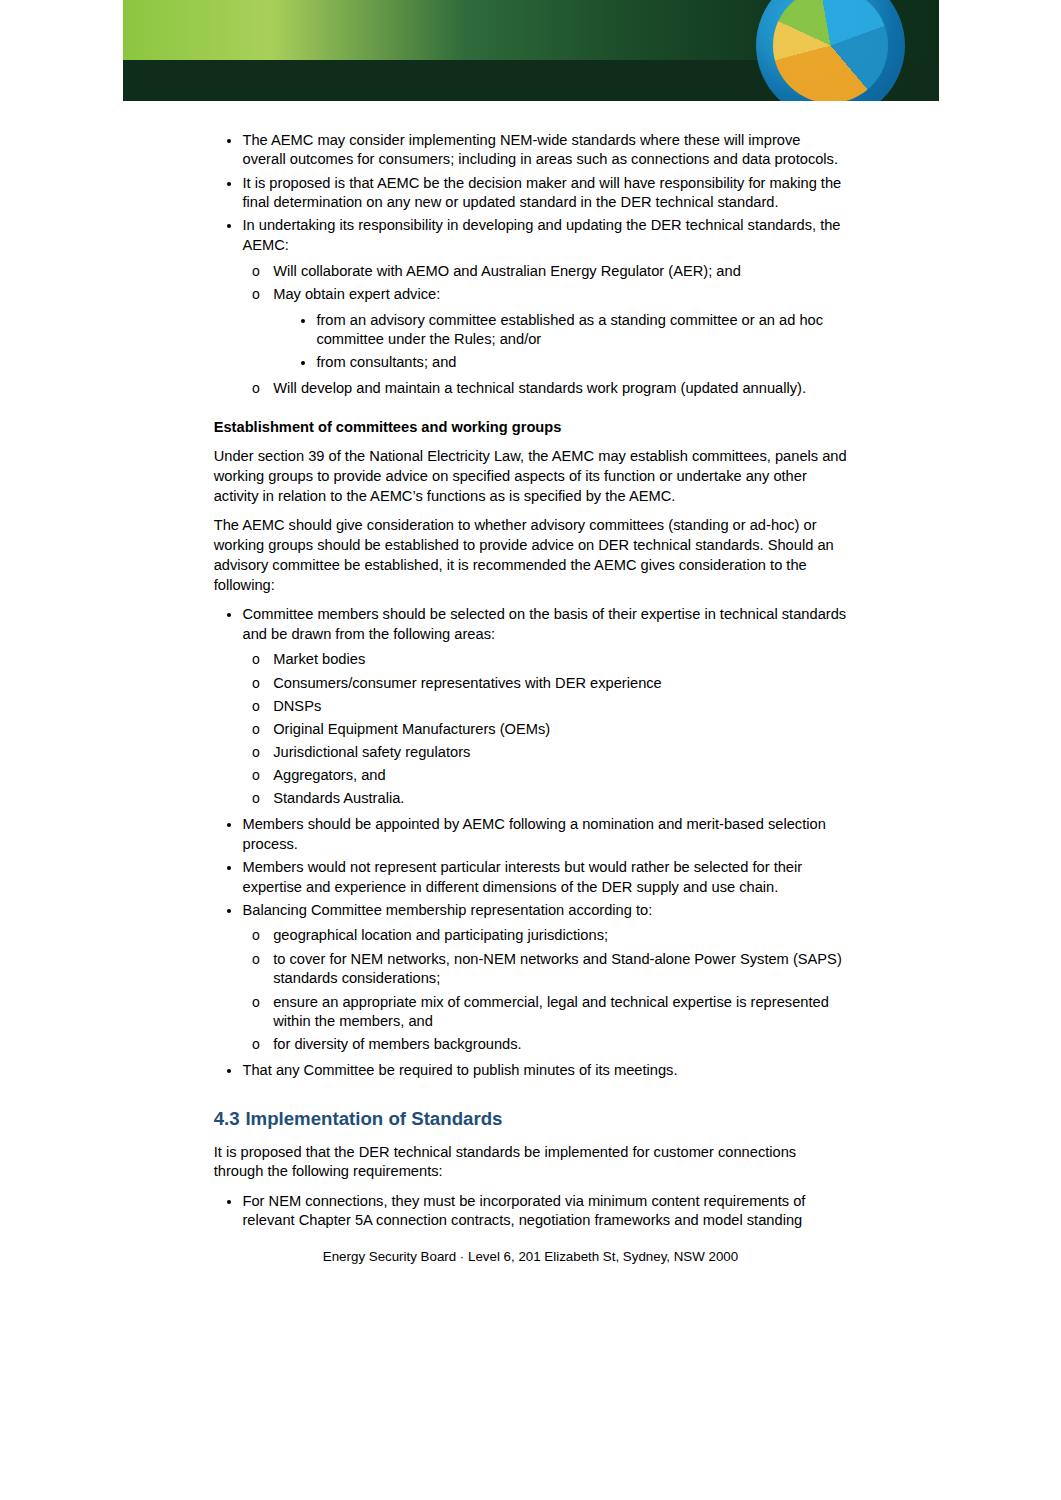The AEMC may consider implementing NEM-wide standards where these will improve overall outcomes for consumers; including in areas such as connections and data protocols.
It is proposed is that AEMC be the decision maker and will have responsibility for making the final determination on any new or updated standard in the DER technical standard.
In undertaking its responsibility in developing and updating the DER technical standards, the AEMC:
Will collaborate with AEMO and Australian Energy Regulator (AER); and
May obtain expert advice:
from an advisory committee established as a standing committee or an ad hoc committee under the Rules; and/or
from consultants; and
Will develop and maintain a technical standards work program (updated annually).
Establishment of committees and working groups
Under section 39 of the National Electricity Law, the AEMC may establish committees, panels and working groups to provide advice on specified aspects of its function or undertake any other activity in relation to the AEMC’s functions as is specified by the AEMC.
The AEMC should give consideration to whether advisory committees (standing or ad-hoc) or working groups should be established to provide advice on DER technical standards. Should an advisory committee be established, it is recommended the AEMC gives consideration to the following:
Committee members should be selected on the basis of their expertise in technical standards and be drawn from the following areas:
Market bodies
Consumers/consumer representatives with DER experience
DNSPs
Original Equipment Manufacturers (OEMs)
Jurisdictional safety regulators
Aggregators, and
Standards Australia.
Members should be appointed by AEMC following a nomination and merit-based selection process.
Members would not represent particular interests but would rather be selected for their expertise and experience in different dimensions of the DER supply and use chain.
Balancing Committee membership representation according to:
geographical location and participating jurisdictions;
to cover for NEM networks, non-NEM networks and Stand-alone Power System (SAPS) standards considerations;
ensure an appropriate mix of commercial, legal and technical expertise is represented within the members, and
for diversity of members backgrounds.
That any Committee be required to publish minutes of its meetings.
4.3 Implementation of Standards
It is proposed that the DER technical standards be implemented for customer connections through the following requirements:
For NEM connections, they must be incorporated via minimum content requirements of relevant Chapter 5A connection contracts, negotiation frameworks and model standing
Energy Security Board · Level 6, 201 Elizabeth St, Sydney, NSW 2000